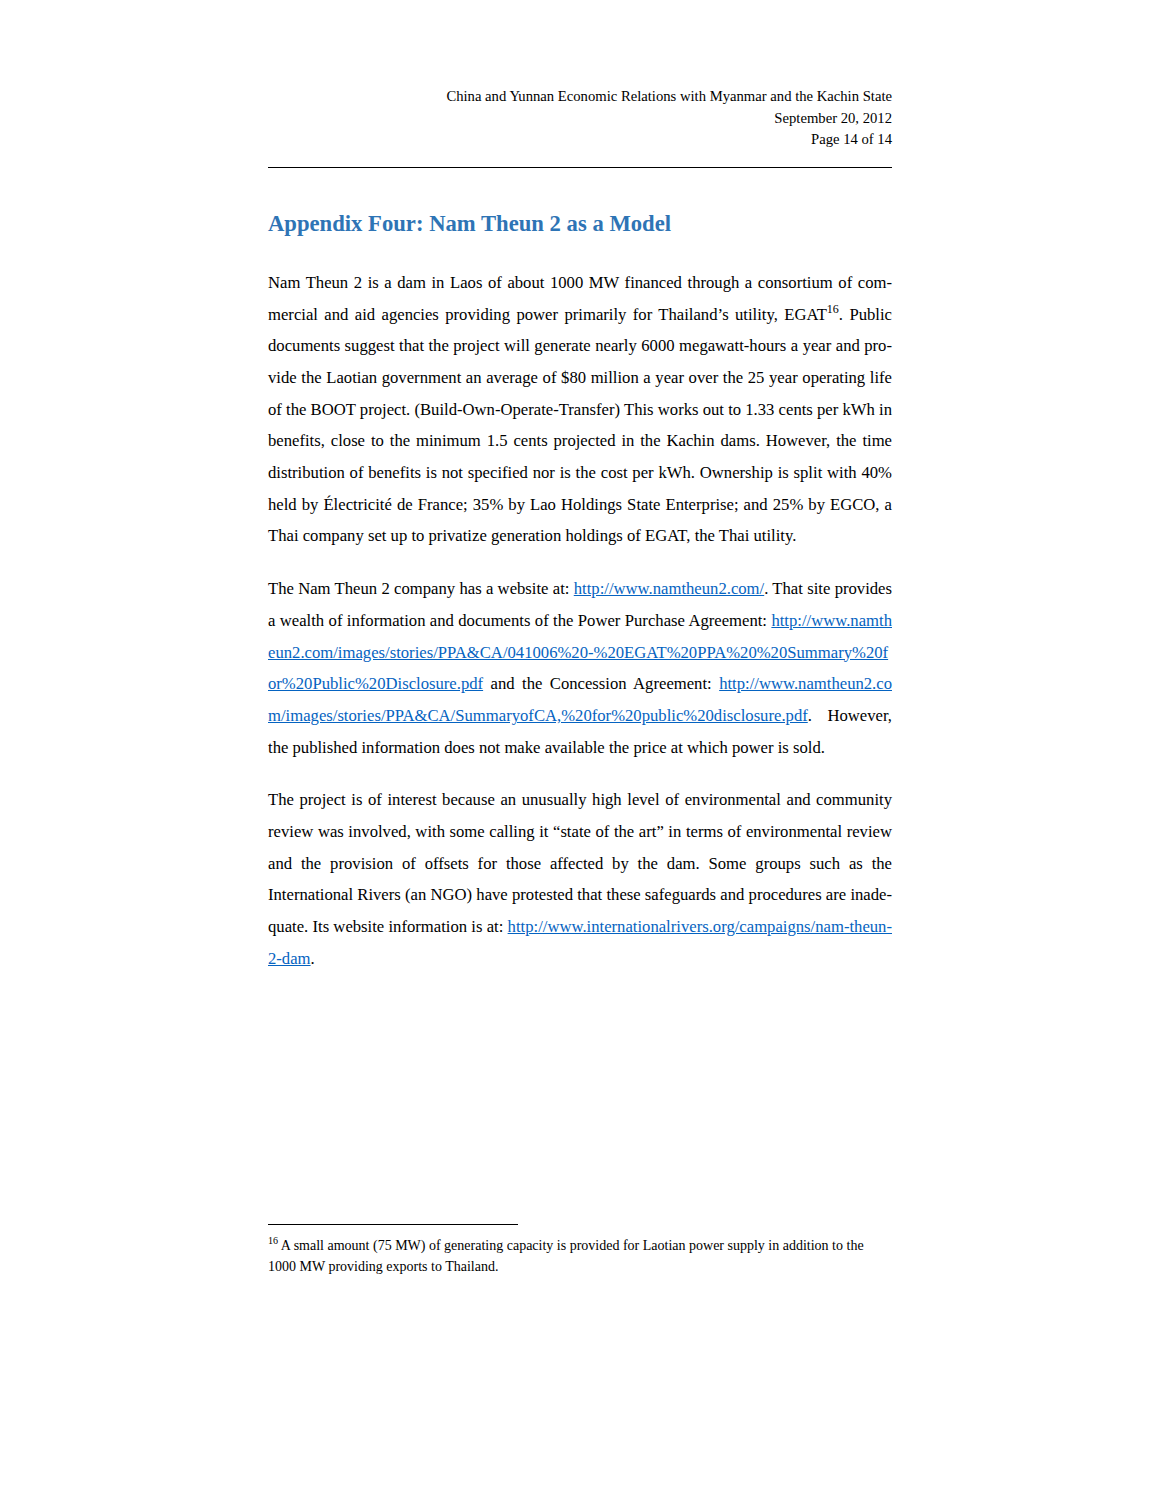China and Yunnan Economic Relations with Myanmar and the Kachin State
September 20, 2012
Page 14 of 14
Appendix Four: Nam Theun 2 as a Model
Nam Theun 2 is a dam in Laos of about 1000 MW financed through a consortium of commercial and aid agencies providing power primarily for Thailand’s utility, EGAT16. Public documents suggest that the project will generate nearly 6000 megawatt-hours a year and provide the Laotian government an average of $80 million a year over the 25 year operating life of the BOOT project. (Build-Own-Operate-Transfer) This works out to 1.33 cents per kWh in benefits, close to the minimum 1.5 cents projected in the Kachin dams. However, the time distribution of benefits is not specified nor is the cost per kWh. Ownership is split with 40% held by Électricité de France; 35% by Lao Holdings State Enterprise; and 25% by EGCO, a Thai company set up to privatize generation holdings of EGAT, the Thai utility.
The Nam Theun 2 company has a website at: http://www.namtheun2.com/. That site provides a wealth of information and documents of the Power Purchase Agreement: http://www.namtheun2.com/images/stories/PPA&CA/041006%20-%20EGAT%20PPA%20%20Summary%20for%20Public%20Disclosure.pdf and the Concession Agreement: http://www.namtheun2.com/images/stories/PPA&CA/SummaryofCA,%20for%20public%20disclosure.pdf. However, the published information does not make available the price at which power is sold.
The project is of interest because an unusually high level of environmental and community review was involved, with some calling it “state of the art” in terms of environmental review and the provision of offsets for those affected by the dam. Some groups such as the International Rivers (an NGO) have protested that these safeguards and procedures are inadequate. Its website information is at: http://www.internationalrivers.org/campaigns/nam-theun-2-dam.
16 A small amount (75 MW) of generating capacity is provided for Laotian power supply in addition to the 1000 MW providing exports to Thailand.